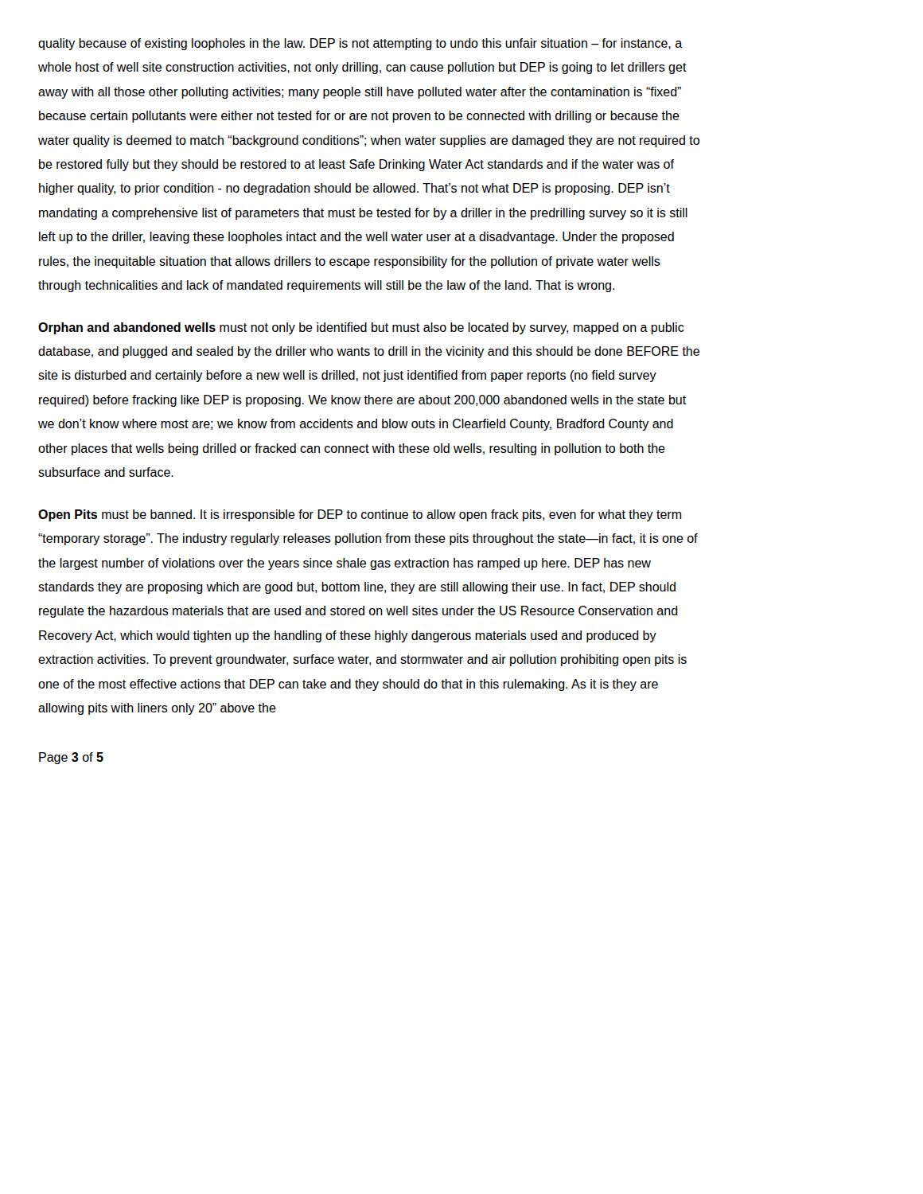quality because of existing loopholes in the law. DEP is not attempting to undo this unfair situation – for instance, a whole host of well site construction activities, not only drilling, can cause pollution but DEP is going to let drillers get away with all those other polluting activities; many people still have polluted water after the contamination is “fixed” because certain pollutants were either not tested for or are not proven to be connected with drilling or because the water quality is deemed to match “background conditions”; when water supplies are damaged they are not required to be restored fully but they should be restored to at least Safe Drinking Water Act standards and if the water was of higher quality, to prior condition - no degradation should be allowed. That’s not what DEP is proposing. DEP isn’t mandating a comprehensive list of parameters that must be tested for by a driller in the predrilling survey so it is still left up to the driller, leaving these loopholes intact and the well water user at a disadvantage. Under the proposed rules, the inequitable situation that allows drillers to escape responsibility for the pollution of private water wells through technicalities and lack of mandated requirements will still be the law of the land. That is wrong.
Orphan and abandoned wells must not only be identified but must also be located by survey, mapped on a public database, and plugged and sealed by the driller who wants to drill in the vicinity and this should be done BEFORE the site is disturbed and certainly before a new well is drilled, not just identified from paper reports (no field survey required) before fracking like DEP is proposing. We know there are about 200,000 abandoned wells in the state but we don’t know where most are; we know from accidents and blow outs in Clearfield County, Bradford County and other places that wells being drilled or fracked can connect with these old wells, resulting in pollution to both the subsurface and surface.
Open Pits must be banned. It is irresponsible for DEP to continue to allow open frack pits, even for what they term “temporary storage”. The industry regularly releases pollution from these pits throughout the state—in fact, it is one of the largest number of violations over the years since shale gas extraction has ramped up here. DEP has new standards they are proposing which are good but, bottom line, they are still allowing their use. In fact, DEP should regulate the hazardous materials that are used and stored on well sites under the US Resource Conservation and Recovery Act, which would tighten up the handling of these highly dangerous materials used and produced by extraction activities. To prevent groundwater, surface water, and stormwater and air pollution prohibiting open pits is one of the most effective actions that DEP can take and they should do that in this rulemaking. As it is they are allowing pits with liners only 20” above the
Page 3 of 5